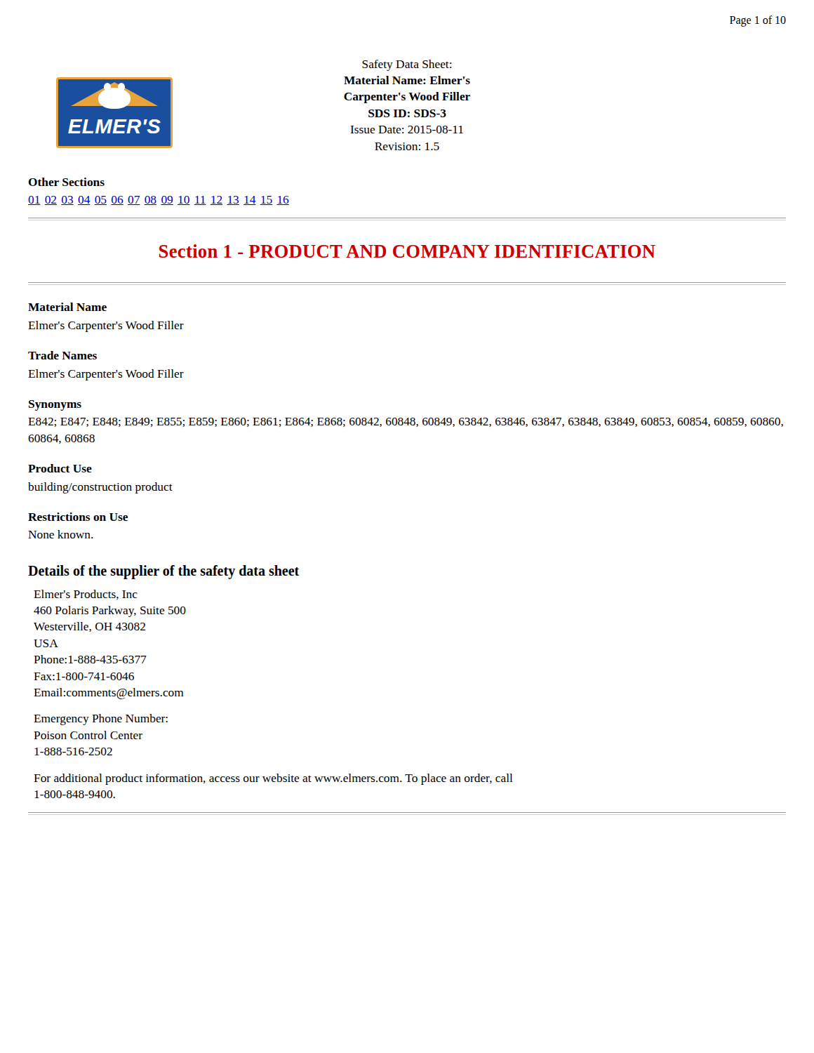Page 1 of 10
ELMER'S
Safety Data Sheet:
Material Name: Elmer's
Carpenter's Wood Filler
SDS ID: SDS-3
Issue Date: 2015-08-11
Revision: 1.5
Other Sections 01 02 03 04 05 06 07 08 09 10 11 12 13 14 15 16
Section 1 - PRODUCT AND COMPANY IDENTIFICATION
Material Name
Elmer's Carpenter's Wood Filler
Trade Names
Elmer's Carpenter's Wood Filler
Synonyms
E842; E847; E848; E849; E855; E859; E860; E861; E864; E868; 60842, 60848, 60849, 63842, 63846, 63847, 63848, 63849, 60853, 60854, 60859, 60860, 60864, 60868
Product Use
building/construction product
Restrictions on Use
None known.
Details of the supplier of the safety data sheet
Elmer's Products, Inc
460 Polaris Parkway, Suite 500
Westerville, OH 43082
USA
Phone:1-888-435-6377
Fax:1-800-741-6046
Email:comments@elmers.com
Emergency Phone Number:
Poison Control Center
1-888-516-2502
For additional product information, access our website at www.elmers.com. To place an order, call
1-800-848-9400.